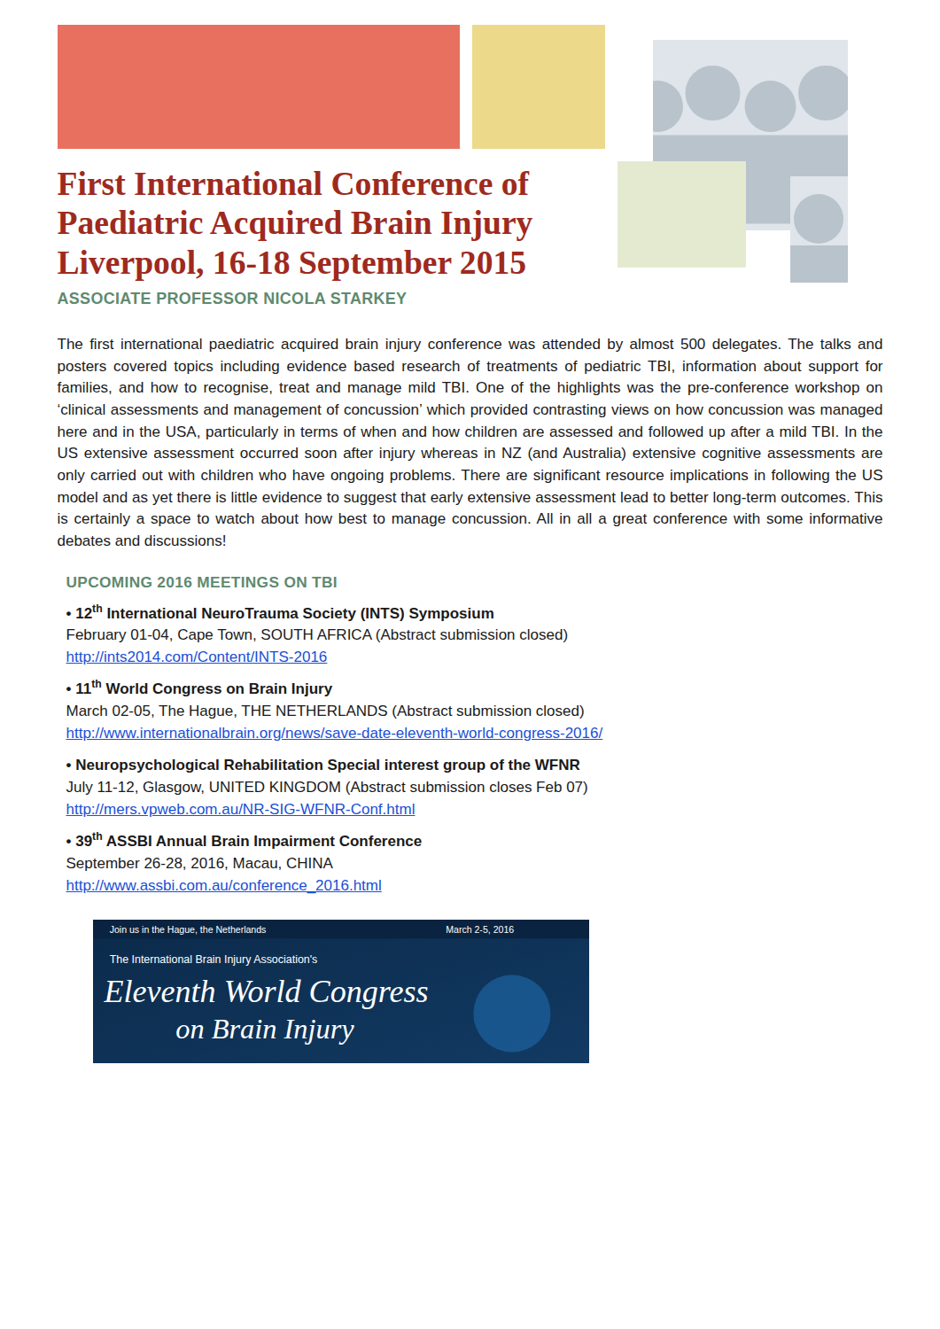First International Conference of Paediatric Acquired Brain Injury
Liverpool, 16-18 September 2015
Associate Professor Nicola Starkey
The first international paediatric acquired brain injury conference was attended by almost 500 delegates. The talks and posters covered topics including evidence based research of treatments of pediatric TBI, information about support for families, and how to recognise, treat and manage mild TBI. One of the highlights was the pre-conference workshop on ‘clinical assessments and management of concussion’ which provided contrasting views on how concussion was managed here and in the USA, particularly in terms of when and how children are assessed and followed up after a mild TBI. In the US extensive assessment occurred soon after injury whereas in NZ (and Australia) extensive cognitive assessments are only carried out with children who have ongoing problems. There are significant resource implications in following the US model and as yet there is little evidence to suggest that early extensive assessment lead to better long-term outcomes. This is certainly a space to watch about how best to manage concussion. All in all a great conference with some informative debates and discussions!
Upcoming 2016 meetings on TBI
12th International NeuroTrauma Society (INTS) Symposium February 01-04, Cape Town, SOUTH AFRICA (Abstract submission closed) http://ints2014.com/Content/INTS-2016
11th World Congress on Brain Injury March 02-05, The Hague, THE NETHERLANDS (Abstract submission closed) http://www.internationalbrain.org/news/save-date-eleventh-world-congress-2016/
Neuropsychological Rehabilitation Special interest group of the WFNR July 11-12, Glasgow, UNITED KINGDOM (Abstract submission closes Feb 07) http://mers.vpweb.com.au/NR-SIG-WFNR-Conf.html
39th ASSBI Annual Brain Impairment Conference September 26-28, 2016, Macau, CHINA http://www.assbi.com.au/conference_2016.html